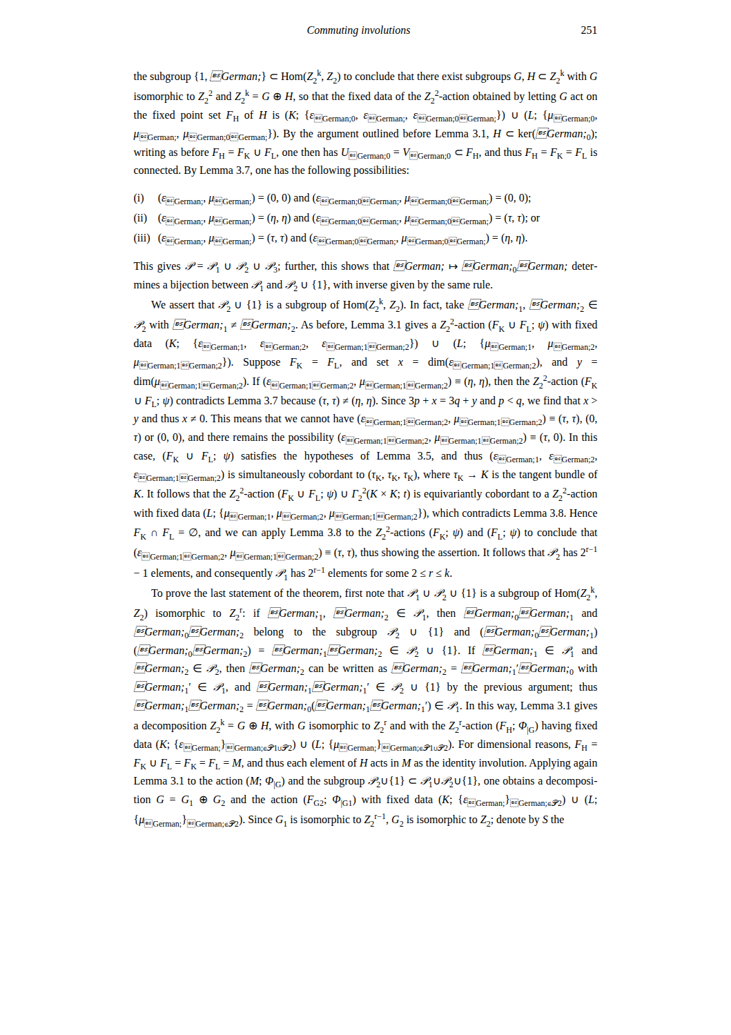Commuting involutions 251
the subgroup {1, German;} ⊂ Hom(Z2 k, Z2) to conclude that there exist subgroups G, H ⊂ Z2 k with G isomorphic to Z22 and Z2 k = G ⊕ H, so that the fixed data of the Z22-action obtained by letting G act on the fixed point set FH of H is (K; {εGerman;0, εGerman;, εGerman;0German;}) ∪ (L; {μGerman;0, μGerman;, μGerman;0German;}). By the argument outlined before Lemma 3.1, H ⊂ ker(German;0); writing as before FH = FK ∪ FL, one then has UGerman;0 = VGerman;0 ⊂ FH, and thus FH = FK = FL is connected. By Lemma 3.7, one has the following possibilities:
(εGerman;, μGerman;) = (0, 0) and (εGerman;0German;, μGerman;0German;) = (0, 0);
(εGerman;, μGerman;) = (η, η) and (εGerman;0German;, μGerman;0German;) = (τ, τ); or
(εGerman;, μGerman;) = (τ, τ) and (εGerman;0German;, μGerman;0German;) = (η, η).
This gives 𝒫 = 𝒫1 ∪ 𝒫2 ∪ 𝒫3; further, this shows that German; ↦ German;0German; determines a bijection between 𝒫1 and 𝒫2 ∪ {1}, with inverse given by the same rule.
We assert that 𝒫2 ∪ {1} is a subgroup of Hom(Z2 k, Z2). In fact, take German;1, German;2 ∈ 𝒫2 with German;1 ≠ German;2. As before, Lemma 3.1 gives a Z22-action (FK ∪ FL; ψ) with fixed data (K; {εGerman;1, εGerman;2, εGerman;1German;2}) ∪ (L; {μGerman;1, μGerman;2, μGerman;1German;2}). Suppose FK = FL, and set x = dim(εGerman;1German;2), and y = dim(μGerman;1German;2). If (εGerman;1German;2, μGerman;1German;2) ≡ (η, η), then the Z22-action (FK ∪ FL; ψ) contradicts Lemma 3.7 because (τ, τ) ≠ (η, η). Since 3p + x = 3q + y and p < q, we find that x > y and thus x ≠ 0. This means that we cannot have (εGerman;1German;2, μGerman;1German;2) ≡ (τ, τ), (0, τ) or (0, 0), and there remains the possibility (εGerman;1German;2, μGerman;1German;2) ≡ (τ, 0). In this case, (FK ∪ FL; ψ) satisfies the hypotheses of Lemma 3.5, and thus (εGerman;1, εGerman;2, εGerman;1German;2) is simultaneously cobordant to (τK, τK, τK), where τK → K is the tangent bundle of K. It follows that the Z22-action (FK ∪ FL; ψ) ∪ Γ22(K × K; t) is equivariantly cobordant to a Z22-action with fixed data (L; {μGerman;1, μGerman;2, μGerman;1German;2}), which contradicts Lemma 3.8. Hence FK ∩ FL = ∅, and we can apply Lemma 3.8 to the Z22-actions (FK; ψ) and (FL; ψ) to conclude that (εGerman;1German;2, μGerman;1German;2) ≡ (τ, τ), thus showing the assertion. It follows that 𝒫2 has 2r−1 − 1 elements, and consequently 𝒫1 has 2r−1 elements for some 2 ≤ r ≤ k.
To prove the last statement of the theorem, first note that 𝒫1 ∪ 𝒫2 ∪ {1} is a subgroup of Hom(Z2 k, Z2) isomorphic to Z2 r: if German;1, German;2 ∈ 𝒫1, then German;0German;1 and German;0German;2 belong to the subgroup 𝒫2 ∪ {1} and (German;0German;1)(German;0German;2) = German;1German;2 ∈ 𝒫2 ∪ {1}. If German;1 ∈ 𝒫1 and German;2 ∈ 𝒫2, then German;2 can be written as German;2 = German;1′German;0 with German;1′ ∈ 𝒫1, and German;1German;1′ ∈ 𝒫2 ∪ {1} by the previous argument; thus German;1German;2 = German;0(German;1German;1′) ∈ 𝒫1. In this way, Lemma 3.1 gives a decomposition Z2 k = G ⊕ H, with G isomorphic to Z2 r and with the Z2 r-action (FH; Φ|G) having fixed data (K; {εGerman;}German;∈𝒫1∪𝒫2) ∪ (L; {μGerman;}German;∈𝒫1∪𝒫2). For dimensional reasons, FH = FK ∪ FL = FK = FL = M, and thus each element of H acts in M as the identity involution. Applying again Lemma 3.1 to the action (M; Φ|G) and the subgroup 𝒫2∪{1} ⊂ 𝒫1∪𝒫2∪{1}, one obtains a decomposition G = G1 ⊕ G2 and the action (FG2; Φ|G1) with fixed data (K; {εGerman;}German;∈𝒫2) ∪ (L; {μGerman;}German;∈𝒫2). Since G1 is isomorphic to Z2 r−1, G2 is isomorphic to Z2; denote by S the